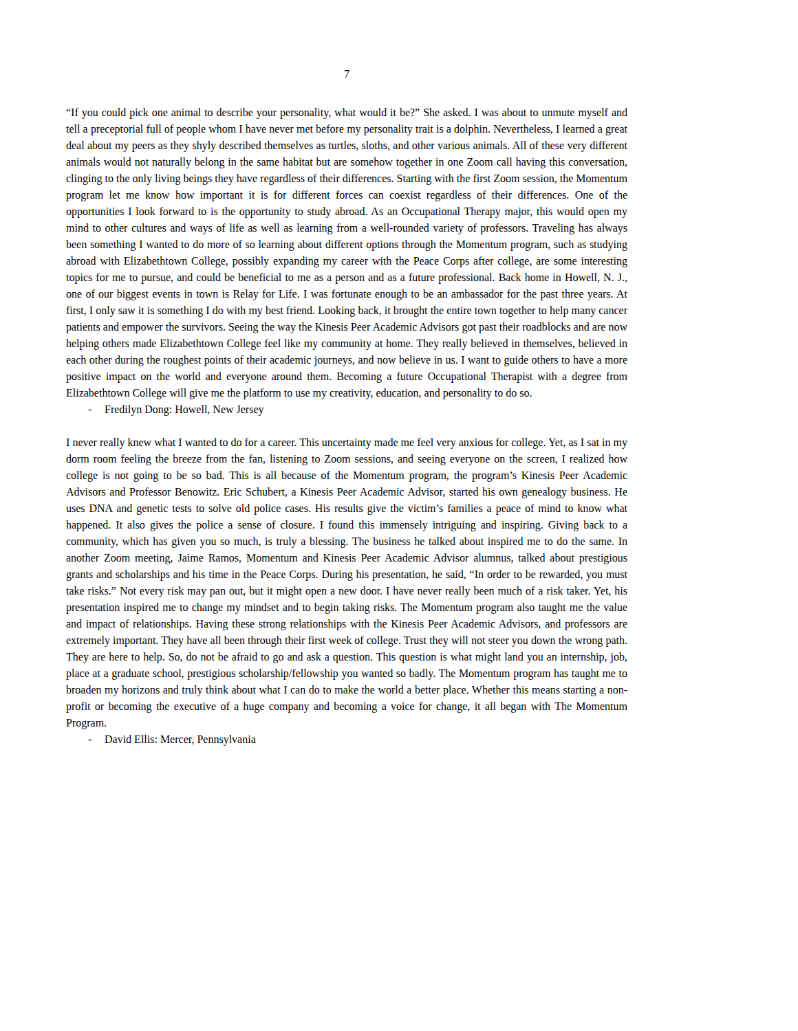7
“If you could pick one animal to describe your personality, what would it be?” She asked. I was about to unmute myself and tell a preceptorial full of people whom I have never met before my personality trait is a dolphin. Nevertheless, I learned a great deal about my peers as they shyly described themselves as turtles, sloths, and other various animals. All of these very different animals would not naturally belong in the same habitat but are somehow together in one Zoom call having this conversation, clinging to the only living beings they have regardless of their differences. Starting with the first Zoom session, the Momentum program let me know how important it is for different forces can coexist regardless of their differences. One of the opportunities I look forward to is the opportunity to study abroad. As an Occupational Therapy major, this would open my mind to other cultures and ways of life as well as learning from a well-rounded variety of professors. Traveling has always been something I wanted to do more of so learning about different options through the Momentum program, such as studying abroad with Elizabethtown College, possibly expanding my career with the Peace Corps after college, are some interesting topics for me to pursue, and could be beneficial to me as a person and as a future professional. Back home in Howell, N. J., one of our biggest events in town is Relay for Life. I was fortunate enough to be an ambassador for the past three years. At first, I only saw it is something I do with my best friend. Looking back, it brought the entire town together to help many cancer patients and empower the survivors. Seeing the way the Kinesis Peer Academic Advisors got past their roadblocks and are now helping others made Elizabethtown College feel like my community at home. They really believed in themselves, believed in each other during the roughest points of their academic journeys, and now believe in us. I want to guide others to have a more positive impact on the world and everyone around them. Becoming a future Occupational Therapist with a degree from Elizabethtown College will give me the platform to use my creativity, education, and personality to do so.
-Fredilyn Dong: Howell, New Jersey
I never really knew what I wanted to do for a career. This uncertainty made me feel very anxious for college. Yet, as I sat in my dorm room feeling the breeze from the fan, listening to Zoom sessions, and seeing everyone on the screen, I realized how college is not going to be so bad. This is all because of the Momentum program, the program’s Kinesis Peer Academic Advisors and Professor Benowitz. Eric Schubert, a Kinesis Peer Academic Advisor, started his own genealogy business. He uses DNA and genetic tests to solve old police cases. His results give the victim’s families a peace of mind to know what happened. It also gives the police a sense of closure. I found this immensely intriguing and inspiring. Giving back to a community, which has given you so much, is truly a blessing. The business he talked about inspired me to do the same. In another Zoom meeting, Jaime Ramos, Momentum and Kinesis Peer Academic Advisor alumnus, talked about prestigious grants and scholarships and his time in the Peace Corps. During his presentation, he said, “In order to be rewarded, you must take risks.” Not every risk may pan out, but it might open a new door. I have never really been much of a risk taker. Yet, his presentation inspired me to change my mindset and to begin taking risks. The Momentum program also taught me the value and impact of relationships. Having these strong relationships with the Kinesis Peer Academic Advisors, and professors are extremely important. They have all been through their first week of college. Trust they will not steer you down the wrong path. They are here to help. So, do not be afraid to go and ask a question. This question is what might land you an internship, job, place at a graduate school, prestigious scholarship/fellowship you wanted so badly. The Momentum program has taught me to broaden my horizons and truly think about what I can do to make the world a better place. Whether this means starting a non-profit or becoming the executive of a huge company and becoming a voice for change, it all began with The Momentum Program.
-David Ellis: Mercer, Pennsylvania